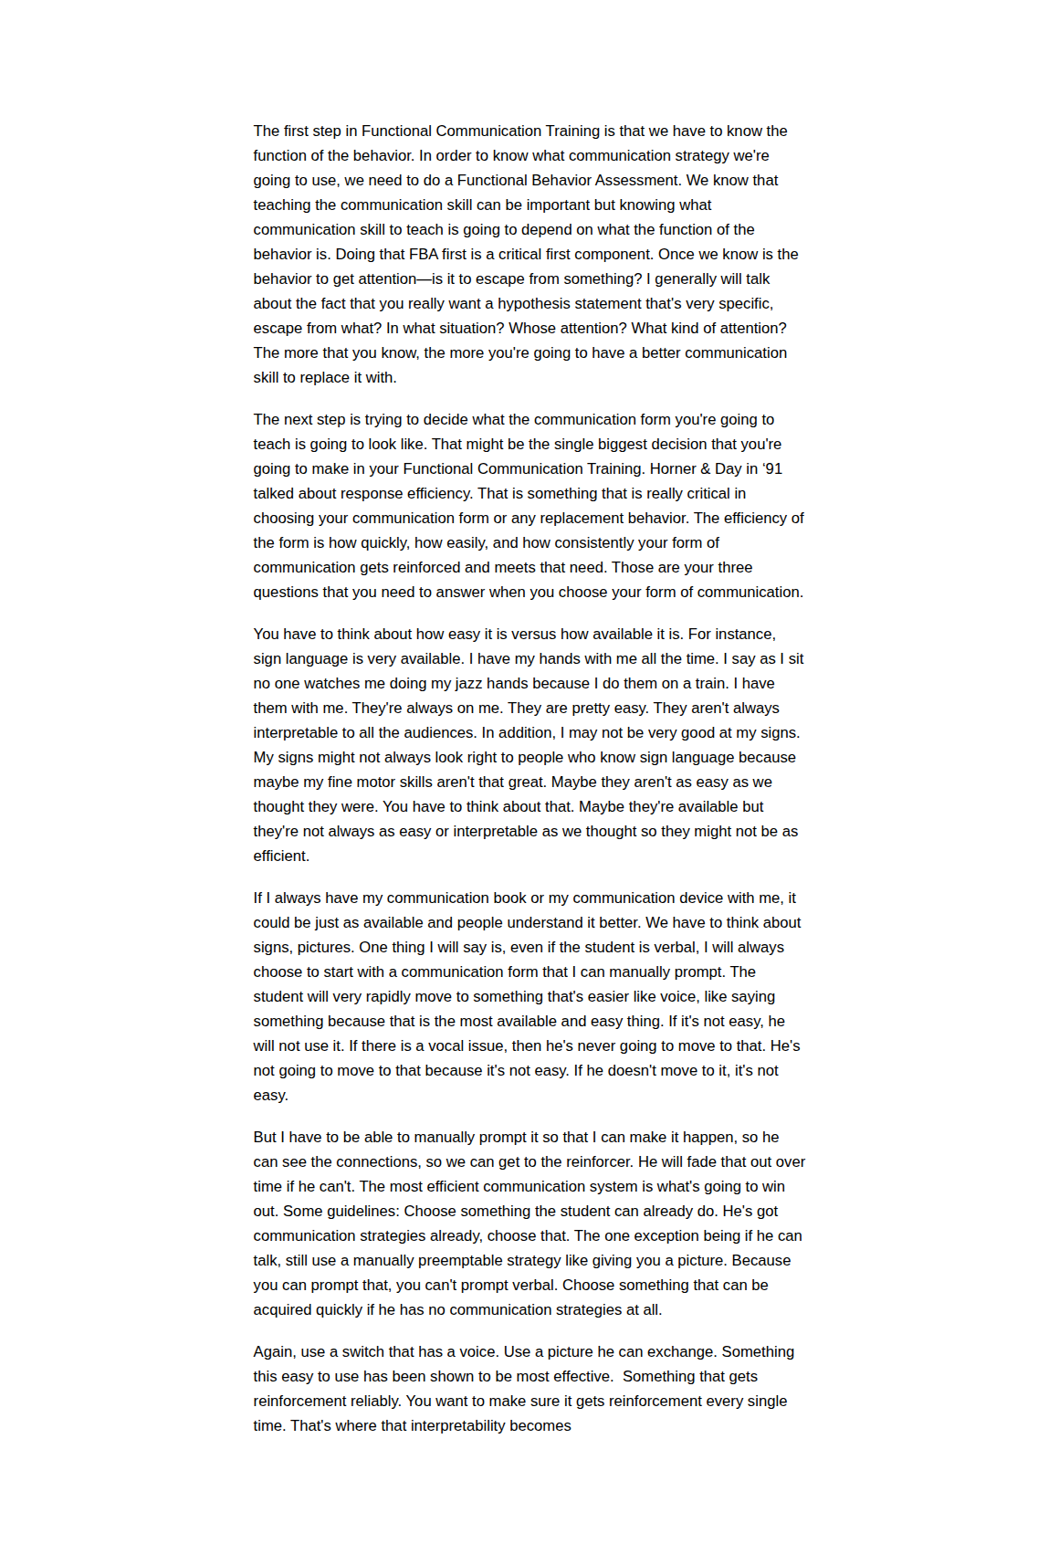The first step in Functional Communication Training is that we have to know the function of the behavior. In order to know what communication strategy we're going to use, we need to do a Functional Behavior Assessment. We know that teaching the communication skill can be important but knowing what communication skill to teach is going to depend on what the function of the behavior is. Doing that FBA first is a critical first component. Once we know is the behavior to get attention—is it to escape from something? I generally will talk about the fact that you really want a hypothesis statement that's very specific, escape from what? In what situation? Whose attention? What kind of attention? The more that you know, the more you're going to have a better communication skill to replace it with.
The next step is trying to decide what the communication form you're going to teach is going to look like. That might be the single biggest decision that you're going to make in your Functional Communication Training. Horner & Day in ‘91 talked about response efficiency. That is something that is really critical in choosing your communication form or any replacement behavior. The efficiency of the form is how quickly, how easily, and how consistently your form of communication gets reinforced and meets that need. Those are your three questions that you need to answer when you choose your form of communication.
You have to think about how easy it is versus how available it is. For instance, sign language is very available. I have my hands with me all the time. I say as I sit no one watches me doing my jazz hands because I do them on a train. I have them with me. They're always on me. They are pretty easy. They aren't always interpretable to all the audiences. In addition, I may not be very good at my signs. My signs might not always look right to people who know sign language because maybe my fine motor skills aren't that great. Maybe they aren't as easy as we thought they were. You have to think about that. Maybe they're available but they're not always as easy or interpretable as we thought so they might not be as efficient.
If I always have my communication book or my communication device with me, it could be just as available and people understand it better. We have to think about signs, pictures. One thing I will say is, even if the student is verbal, I will always choose to start with a communication form that I can manually prompt. The student will very rapidly move to something that's easier like voice, like saying something because that is the most available and easy thing. If it's not easy, he will not use it. If there is a vocal issue, then he's never going to move to that. He's not going to move to that because it's not easy. If he doesn't move to it, it's not easy.
But I have to be able to manually prompt it so that I can make it happen, so he can see the connections, so we can get to the reinforcer. He will fade that out over time if he can't. The most efficient communication system is what's going to win out. Some guidelines: Choose something the student can already do. He's got communication strategies already, choose that. The one exception being if he can talk, still use a manually preemptable strategy like giving you a picture. Because you can prompt that, you can't prompt verbal. Choose something that can be acquired quickly if he has no communication strategies at all.
Again, use a switch that has a voice. Use a picture he can exchange. Something this easy to use has been shown to be most effective. Something that gets reinforcement reliably. You want to make sure it gets reinforcement every single time. That's where that interpretability becomes